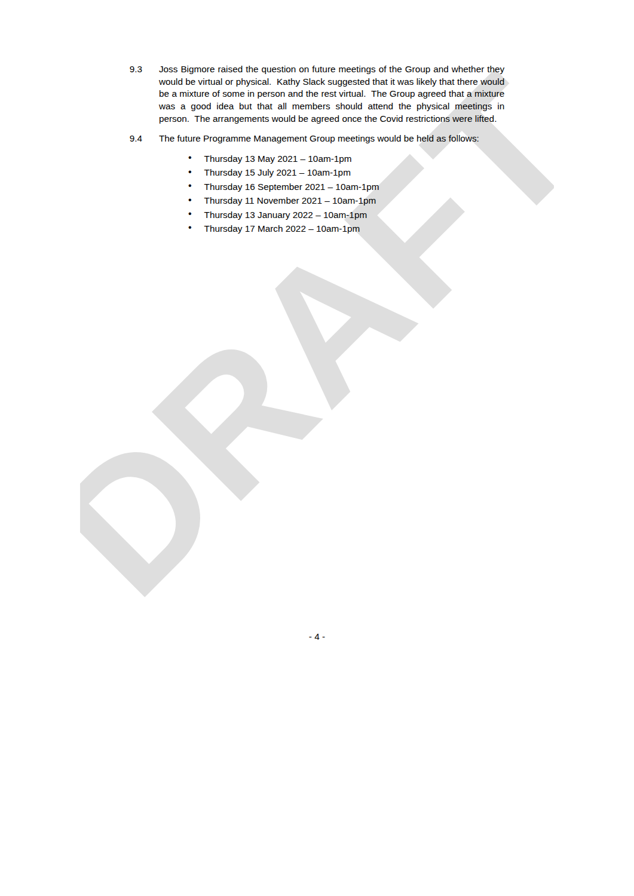DRAFT
9.3
Joss Bigmore raised the question on future meetings of the Group and whether they would be virtual or physical. Kathy Slack suggested that it was likely that there would be a mixture of some in person and the rest virtual. The Group agreed that a mixture was a good idea but that all members should attend the physical meetings in person. The arrangements would be agreed once the Covid restrictions were lifted.
9.4
The future Programme Management Group meetings would be held as follows:
Thursday 13 May 2021 – 10am-1pm
Thursday 15 July 2021 – 10am-1pm
Thursday 16 September 2021 – 10am-1pm
Thursday 11 November 2021 – 10am-1pm
Thursday 13 January 2022 – 10am-1pm
Thursday 17 March 2022 – 10am-1pm
- 4 -